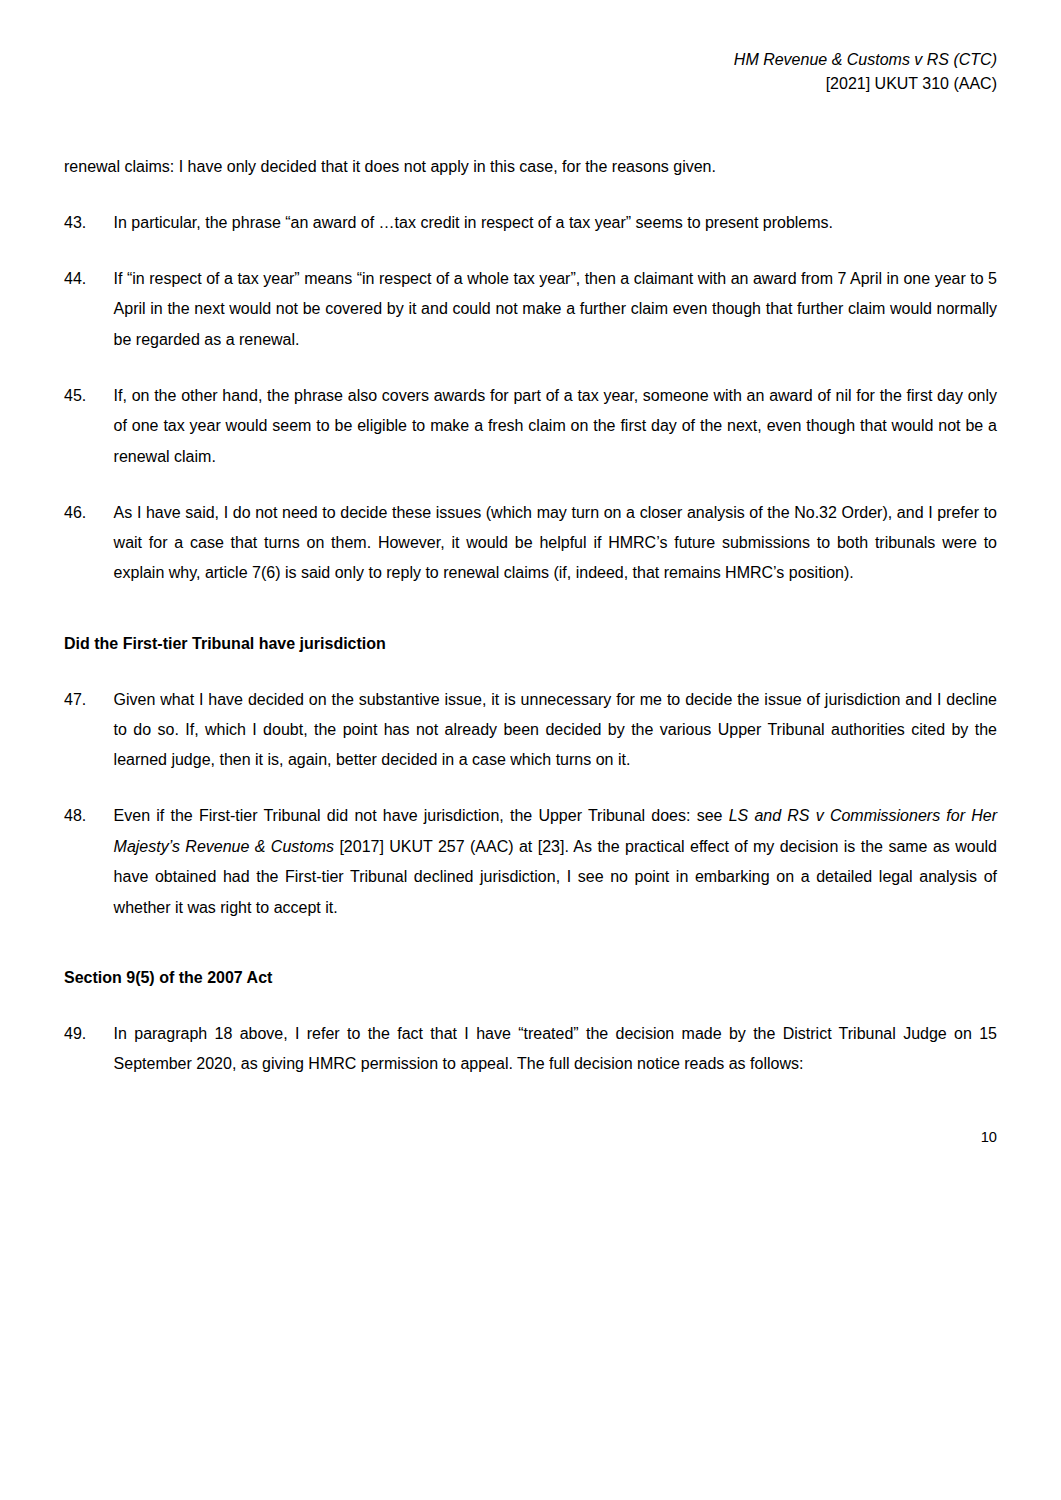HM Revenue & Customs v RS (CTC)
[2021] UKUT 310 (AAC)
renewal claims: I have only decided that it does not apply in this case, for the reasons given.
43.
In particular, the phrase “an award of …tax credit in respect of a tax year” seems to present problems.
44.
If “in respect of a tax year” means “in respect of a whole tax year”, then a claimant with an award from 7 April in one year to 5 April in the next would not be covered by it and could not make a further claim even though that further claim would normally be regarded as a renewal.
45.
If, on the other hand, the phrase also covers awards for part of a tax year, someone with an award of nil for the first day only of one tax year would seem to be eligible to make a fresh claim on the first day of the next, even though that would not be a renewal claim.
46.
As I have said, I do not need to decide these issues (which may turn on a closer analysis of the No.32 Order), and I prefer to wait for a case that turns on them. However, it would be helpful if HMRC’s future submissions to both tribunals were to explain why, article 7(6) is said only to reply to renewal claims (if, indeed, that remains HMRC’s position).
Did the First-tier Tribunal have jurisdiction
47.
Given what I have decided on the substantive issue, it is unnecessary for me to decide the issue of jurisdiction and I decline to do so. If, which I doubt, the point has not already been decided by the various Upper Tribunal authorities cited by the learned judge, then it is, again, better decided in a case which turns on it.
48.
Even if the First-tier Tribunal did not have jurisdiction, the Upper Tribunal does: see LS and RS v Commissioners for Her Majesty’s Revenue & Customs [2017] UKUT 257 (AAC) at [23]. As the practical effect of my decision is the same as would have obtained had the First-tier Tribunal declined jurisdiction, I see no point in embarking on a detailed legal analysis of whether it was right to accept it.
Section 9(5) of the 2007 Act
49.
In paragraph 18 above, I refer to the fact that I have “treated” the decision made by the District Tribunal Judge on 15 September 2020, as giving HMRC permission to appeal. The full decision notice reads as follows:
10